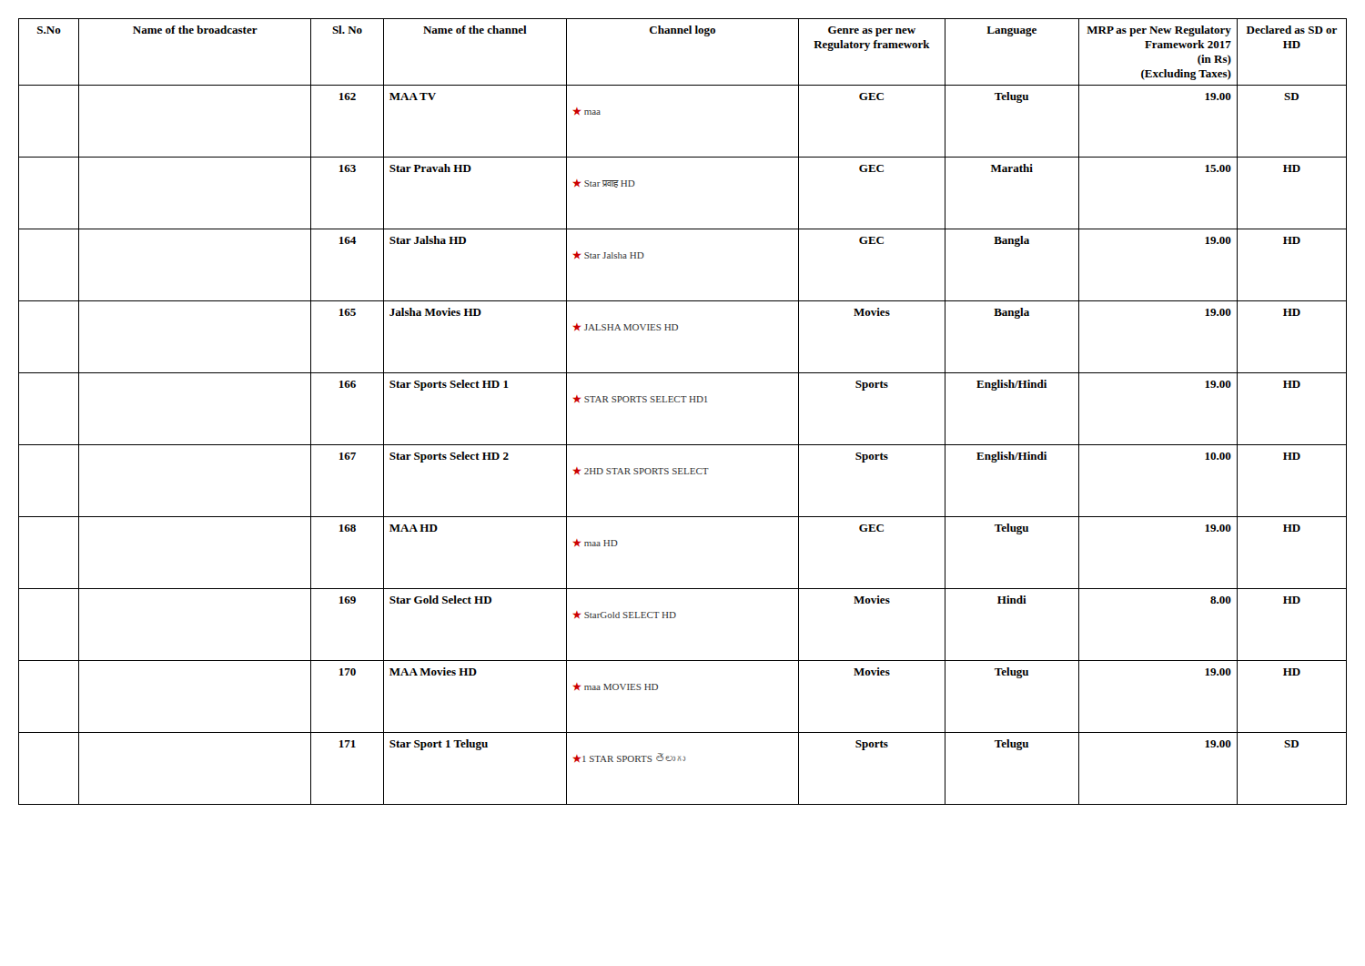| S.No | Name of the broadcaster | Sl. No | Name of the channel | Channel logo | Genre as per new Regulatory framework | Language | MRP as per New Regulatory Framework 2017 (in Rs) (Excluding Taxes) | Declared as SD or HD |
| --- | --- | --- | --- | --- | --- | --- | --- | --- |
| | | 162 | MAA TV | ★ maa | GEC | Telugu | 19.00 | SD |
| | | 163 | Star Pravah HD | ★ Star प्रवाह HD | GEC | Marathi | 15.00 | HD |
| | | 164 | Star Jalsha HD | ★ Star Jalsha HD | GEC | Bangla | 19.00 | HD |
| | | 165 | Jalsha Movies HD | ★ JALSHA MOVIES HD | Movies | Bangla | 19.00 | HD |
| | | 166 | Star Sports Select HD 1 | ★ STAR SPORTS SELECT HD1 | Sports | English/Hindi | 19.00 | HD |
| | | 167 | Star Sports Select HD 2 | ★ 2HD STAR SPORTS SELECT | Sports | English/Hindi | 10.00 | HD |
| | | 168 | MAA HD | ★ maa HD | GEC | Telugu | 19.00 | HD |
| | | 169 | Star Gold Select HD | ★ StarGold SELECT HD | Movies | Hindi | 8.00 | HD |
| | | 170 | MAA Movies HD | ★ maa MOVIES HD | Movies | Telugu | 19.00 | HD |
| | | 171 | Star Sport 1 Telugu | ★ 1 STAR SPORTS తెలుగు | Sports | Telugu | 19.00 | SD |